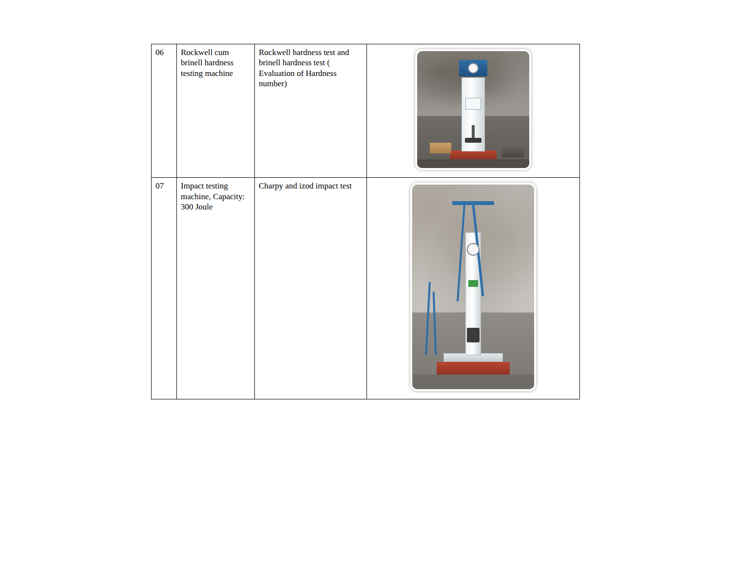| 06 | Rockwell cum brinell hardness testing machine | Rockwell hardness test and brinell hardness test ( Evaluation of Hardness number) | |
| 07 | Impact testing machine, Capacity: 300 Joule | Charpy and izod impact test | |